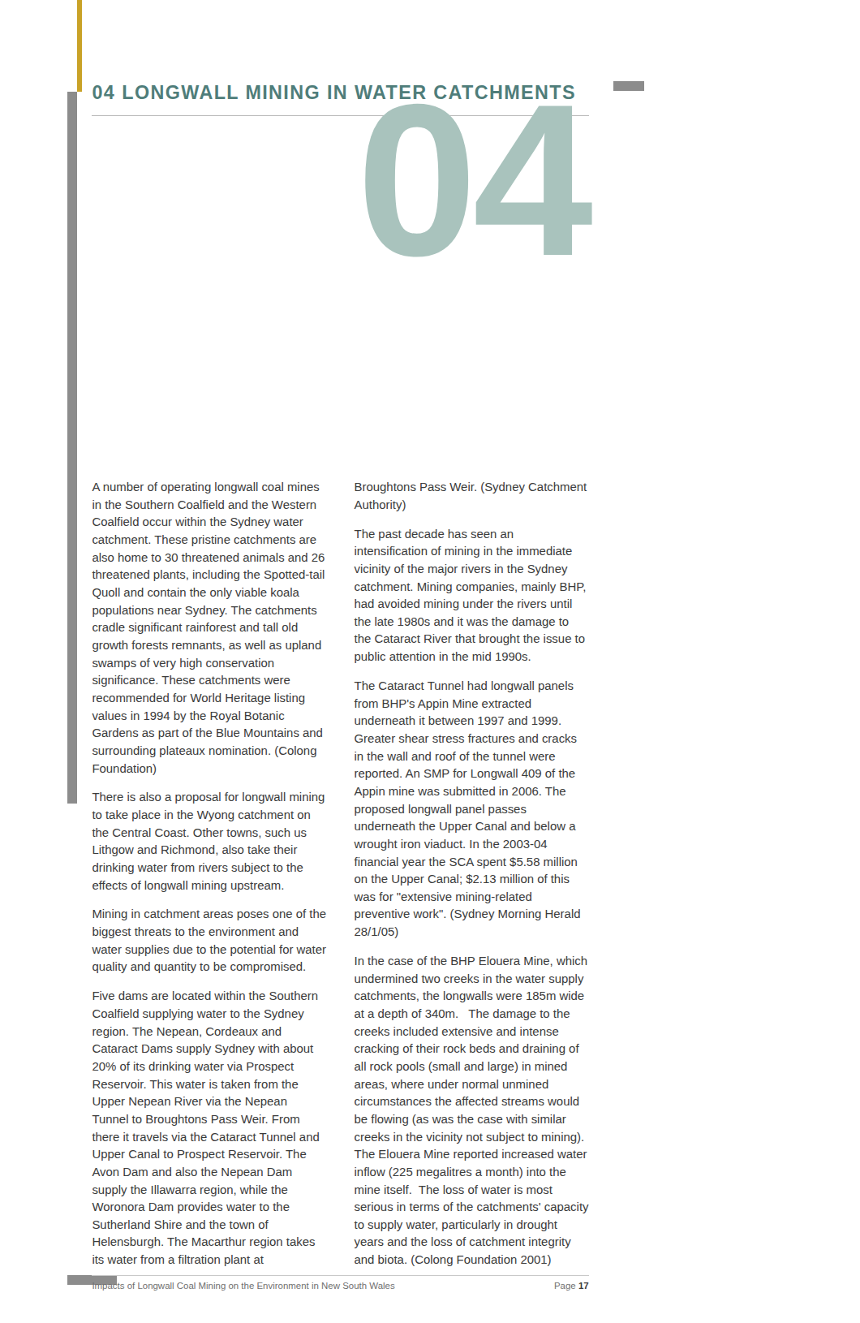04 Longwall Mining in Water Catchments
04
A number of operating longwall coal mines in the Southern Coalfield and the Western Coalfield occur within the Sydney water catchment. These pristine catchments are also home to 30 threatened animals and 26 threatened plants, including the Spotted-tail Quoll and contain the only viable koala populations near Sydney. The catchments cradle significant rainforest and tall old growth forests remnants, as well as upland swamps of very high conservation significance. These catchments were recommended for World Heritage listing values in 1994 by the Royal Botanic Gardens as part of the Blue Mountains and surrounding plateaux nomination. (Colong Foundation)
There is also a proposal for longwall mining to take place in the Wyong catchment on the Central Coast. Other towns, such us Lithgow and Richmond, also take their drinking water from rivers subject to the effects of longwall mining upstream.
Mining in catchment areas poses one of the biggest threats to the environment and water supplies due to the potential for water quality and quantity to be compromised.
Five dams are located within the Southern Coalfield supplying water to the Sydney region. The Nepean, Cordeaux and Cataract Dams supply Sydney with about 20% of its drinking water via Prospect Reservoir. This water is taken from the Upper Nepean River via the Nepean Tunnel to Broughtons Pass Weir. From there it travels via the Cataract Tunnel and Upper Canal to Prospect Reservoir. The Avon Dam and also the Nepean Dam supply the Illawarra region, while the Woronora Dam provides water to the Sutherland Shire and the town of Helensburgh. The Macarthur region takes its water from a filtration plant at Broughtons Pass Weir. (Sydney Catchment Authority)
The past decade has seen an intensification of mining in the immediate vicinity of the major rivers in the Sydney catchment. Mining companies, mainly BHP, had avoided mining under the rivers until the late 1980s and it was the damage to the Cataract River that brought the issue to public attention in the mid 1990s.
The Cataract Tunnel had longwall panels from BHP's Appin Mine extracted underneath it between 1997 and 1999. Greater shear stress fractures and cracks in the wall and roof of the tunnel were reported. An SMP for Longwall 409 of the Appin mine was submitted in 2006. The proposed longwall panel passes underneath the Upper Canal and below a wrought iron viaduct. In the 2003-04 financial year the SCA spent $5.58 million on the Upper Canal; $2.13 million of this was for "extensive mining-related preventive work". (Sydney Morning Herald 28/1/05)
In the case of the BHP Elouera Mine, which undermined two creeks in the water supply catchments, the longwalls were 185m wide at a depth of 340m. The damage to the creeks included extensive and intense cracking of their rock beds and draining of all rock pools (small and large) in mined areas, where under normal unmined circumstances the affected streams would be flowing (as was the case with similar creeks in the vicinity not subject to mining). The Elouera Mine reported increased water inflow (225 megalitres a month) into the mine itself. The loss of water is most serious in terms of the catchments' capacity to supply water, particularly in drought years and the loss of catchment integrity and biota. (Colong Foundation 2001)
Impacts of Longwall Coal Mining on the Environment in New South Wales Page 17